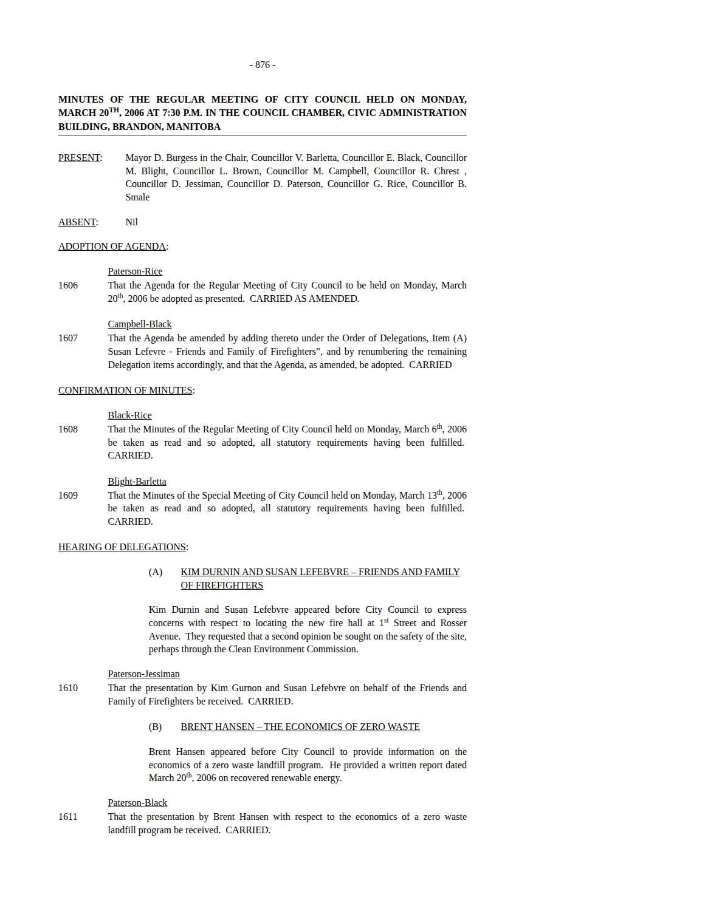- 876 -
MINUTES OF THE REGULAR MEETING OF CITY COUNCIL HELD ON MONDAY, MARCH 20TH, 2006 AT 7:30 P.M. IN THE COUNCIL CHAMBER, CIVIC ADMINISTRATION BUILDING, BRANDON, MANITOBA
PRESENT:
Mayor D. Burgess in the Chair, Councillor V. Barletta, Councillor E. Black, Councillor M. Blight, Councillor L. Brown, Councillor M. Campbell, Councillor R. Chrest , Councillor D. Jessiman, Councillor D. Paterson, Councillor G. Rice, Councillor B. Smale
ABSENT:
Nil
ADOPTION OF AGENDA:
Paterson-Rice
1606
That the Agenda for the Regular Meeting of City Council to be held on Monday, March 20th, 2006 be adopted as presented. CARRIED AS AMENDED.
Campbell-Black
1607
That the Agenda be amended by adding thereto under the Order of Delegations, Item (A) Susan Lefevre - Friends and Family of Firefighters”, and by renumbering the remaining Delegation items accordingly, and that the Agenda, as amended, be adopted. CARRIED
CONFIRMATION OF MINUTES:
Black-Rice
1608
That the Minutes of the Regular Meeting of City Council held on Monday, March 6th, 2006 be taken as read and so adopted, all statutory requirements having been fulfilled. CARRIED.
Blight-Barletta
1609
That the Minutes of the Special Meeting of City Council held on Monday, March 13th, 2006 be taken as read and so adopted, all statutory requirements having been fulfilled. CARRIED.
HEARING OF DELEGATIONS:
(A)
KIM DURNIN AND SUSAN LEFEBVRE – FRIENDS AND FAMILY OF FIREFIGHTERS
Kim Durnin and Susan Lefebvre appeared before City Council to express concerns with respect to locating the new fire hall at 1st Street and Rosser Avenue. They requested that a second opinion be sought on the safety of the site, perhaps through the Clean Environment Commission.
Paterson-Jessiman
1610
That the presentation by Kim Gurnon and Susan Lefebvre on behalf of the Friends and Family of Firefighters be received. CARRIED.
(B)
BRENT HANSEN – THE ECONOMICS OF ZERO WASTE
Brent Hansen appeared before City Council to provide information on the economics of a zero waste landfill program. He provided a written report dated March 20th, 2006 on recovered renewable energy.
Paterson-Black
1611
That the presentation by Brent Hansen with respect to the economics of a zero waste landfill program be received. CARRIED.